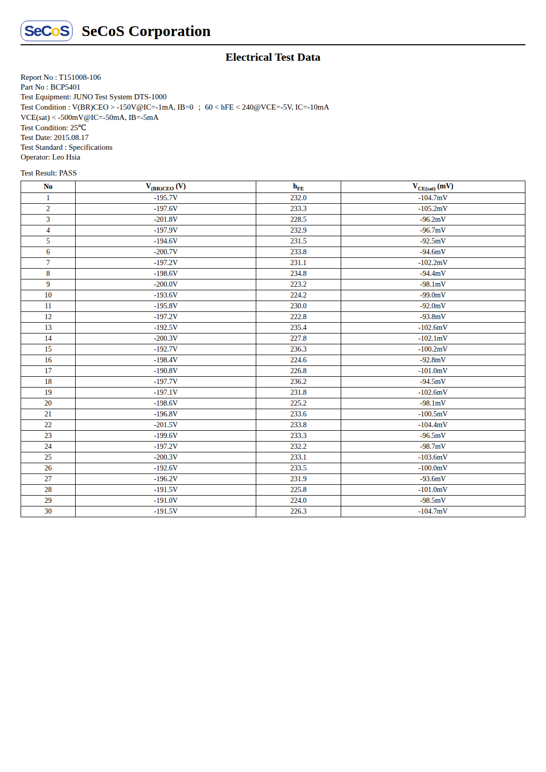SeCo S
SeCoS Corporation
Electrical Test Data
Report No : T151008-106
Part No : BCP5401
Test Equipment: JUNO Test System DTS-1000
Test Condition : V(BR)CEO > -150V@IC=-1mA, IB=0 ； 60 < hFE < 240@VCE=-5V, IC=-10mA
VCE(sat) < -500mV@IC=-50mA, IB=-5mA
Test Condition: 25℃
Test Date: 2015.08.17
Test Standard : Specifications
Operator: Leo Hsia
Test Result: PASS
| No | V (BR)CEO (V) | h FE | V CE(sat) (mV) |
| --- | --- | --- | --- |
| 1 | -195.7V | 232.0 | -104.7mV |
| 2 | -197.6V | 233.3 | -105.2mV |
| 3 | -201.8V | 228.5 | -96.2mV |
| 4 | -197.9V | 232.9 | -96.7mV |
| 5 | -194.6V | 231.5 | -92.5mV |
| 6 | -200.7V | 233.8 | -94.6mV |
| 7 | -197.2V | 231.1 | -102.2mV |
| 8 | -198.6V | 234.8 | -94.4mV |
| 9 | -200.0V | 223.2 | -98.1mV |
| 10 | -193.6V | 224.2 | -99.0mV |
| 11 | -195.8V | 230.0 | -92.0mV |
| 12 | -197.2V | 222.8 | -93.8mV |
| 13 | -192.5V | 235.4 | -102.6mV |
| 14 | -200.3V | 227.8 | -102.1mV |
| 15 | -192.7V | 236.3 | -100.2mV |
| 16 | -198.4V | 224.6 | -92.8mV |
| 17 | -190.8V | 226.8 | -101.0mV |
| 18 | -197.7V | 236.2 | -94.5mV |
| 19 | -197.1V | 231.8 | -102.6mV |
| 20 | -198.6V | 225.2 | -98.1mV |
| 21 | -196.8V | 233.6 | -100.5mV |
| 22 | -201.5V | 233.8 | -104.4mV |
| 23 | -199.6V | 233.3 | -96.5mV |
| 24 | -197.2V | 232.2 | -98.7mV |
| 25 | -200.3V | 233.1 | -103.6mV |
| 26 | -192.6V | 233.5 | -100.0mV |
| 27 | -196.2V | 231.9 | -93.6mV |
| 28 | -191.5V | 225.8 | -101.0mV |
| 29 | -191.0V | 224.0 | -98.5mV |
| 30 | -191.5V | 226.3 | -104.7mV |